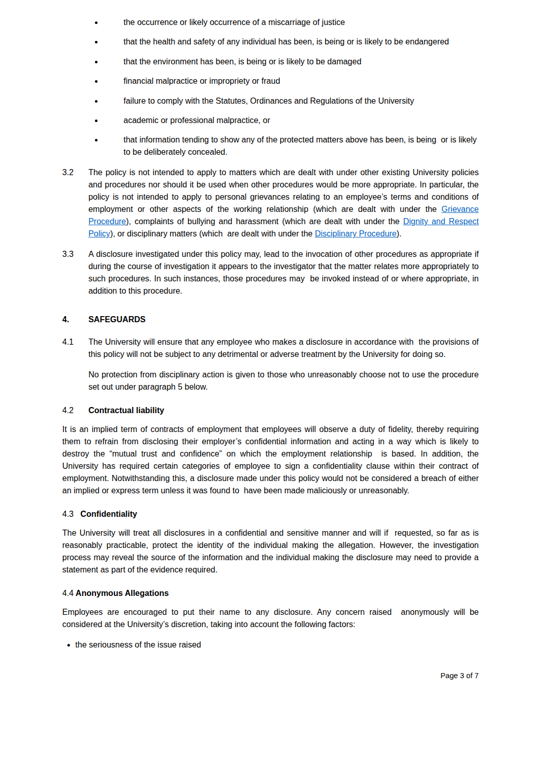the occurrence or likely occurrence of a miscarriage of justice
that the health and safety of any individual has been, is being or is likely to be endangered
that the environment has been, is being or is likely to be damaged
financial malpractice or impropriety or fraud
failure to comply with the Statutes, Ordinances and Regulations of the University
academic or professional malpractice, or
that information tending to show any of the protected matters above has been, is being or is likely to be deliberately concealed.
3.2 The policy is not intended to apply to matters which are dealt with under other existing University policies and procedures nor should it be used when other procedures would be more appropriate. In particular, the policy is not intended to apply to personal grievances relating to an employee’s terms and conditions of employment or other aspects of the working relationship (which are dealt with under the Grievance Procedure), complaints of bullying and harassment (which are dealt with under the Dignity and Respect Policy), or disciplinary matters (which are dealt with under the Disciplinary Procedure).
3.3 A disclosure investigated under this policy may, lead to the invocation of other procedures as appropriate if during the course of investigation it appears to the investigator that the matter relates more appropriately to such procedures. In such instances, those procedures may be invoked instead of or where appropriate, in addition to this procedure.
4. SAFEGUARDS
4.1 The University will ensure that any employee who makes a disclosure in accordance with the provisions of this policy will not be subject to any detrimental or adverse treatment by the University for doing so.
No protection from disciplinary action is given to those who unreasonably choose not to use the procedure set out under paragraph 5 below.
4.2 Contractual liability
It is an implied term of contracts of employment that employees will observe a duty of fidelity, thereby requiring them to refrain from disclosing their employer’s confidential information and acting in a way which is likely to destroy the “mutual trust and confidence” on which the employment relationship is based. In addition, the University has required certain categories of employee to sign a confidentiality clause within their contract of employment. Notwithstanding this, a disclosure made under this policy would not be considered a breach of either an implied or express term unless it was found to have been made maliciously or unreasonably.
4.3 Confidentiality
The University will treat all disclosures in a confidential and sensitive manner and will if requested, so far as is reasonably practicable, protect the identity of the individual making the allegation. However, the investigation process may reveal the source of the information and the individual making the disclosure may need to provide a statement as part of the evidence required.
4.4 Anonymous Allegations
Employees are encouraged to put their name to any disclosure. Any concern raised anonymously will be considered at the University’s discretion, taking into account the following factors:
the seriousness of the issue raised
Page 3 of 7